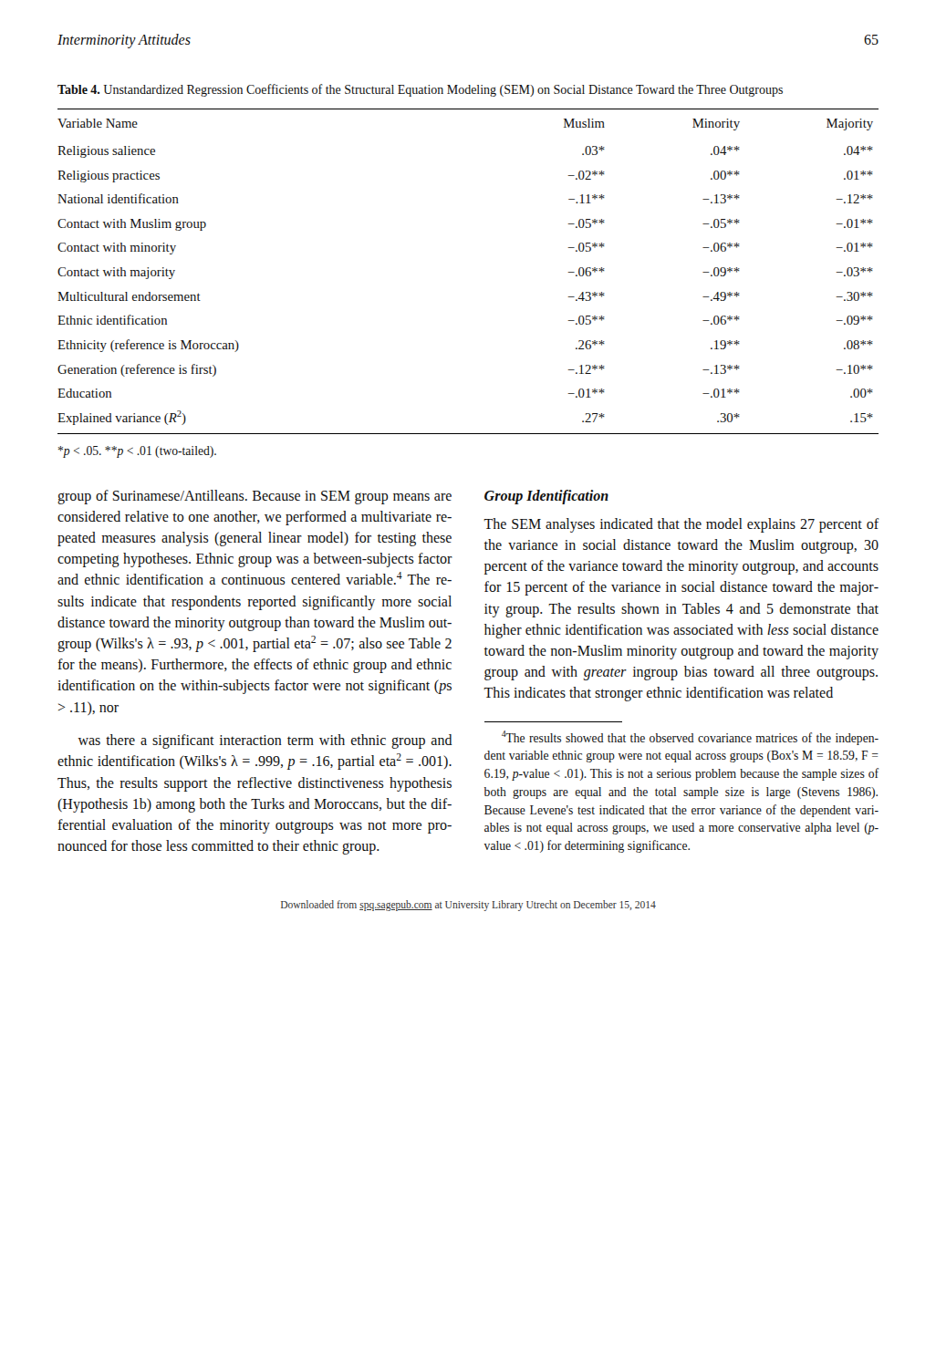Interminority Attitudes 65
Table 4. Unstandardized Regression Coefficients of the Structural Equation Modeling (SEM) on Social Distance Toward the Three Outgroups
| Variable Name | Muslim | Minority | Majority |
| --- | --- | --- | --- |
| Religious salience | .03* | .04** | .04** |
| Religious practices | −.02** | .00** | .01** |
| National identification | −.11** | −.13** | −.12** |
| Contact with Muslim group | −.05** | −.05** | −.01** |
| Contact with minority | −.05** | −.06** | −.01** |
| Contact with majority | −.06** | −.09** | −.03** |
| Multicultural endorsement | −.43** | −.49** | −.30** |
| Ethnic identification | −.05** | −.06** | −.09** |
| Ethnicity (reference is Moroccan) | .26** | .19** | .08** |
| Generation (reference is first) | −.12** | −.13** | −.10** |
| Education | −.01** | −.01** | .00* |
| Explained variance ( R 2 ) | .27* | .30* | .15* |
*p < .05. **p < .01 (two-tailed).
group of Surinamese/Antilleans. Because in SEM group means are considered relative to one another, we performed a multivariate repeated measures analysis (general linear model) for testing these competing hypotheses. Ethnic group was a between-subjects factor and ethnic identification a continuous centered variable.4 The results indicate that respondents reported significantly more social distance toward the minority outgroup than toward the Muslim outgroup (Wilks's λ = .93, p < .001, partial eta2 = .07; also see Table 2 for the means). Furthermore, the effects of ethnic group and ethnic identification on the within-subjects factor were not significant (ps > .11), nor
was there a significant interaction term with ethnic group and ethnic identification (Wilks's λ = .999, p = .16, partial eta2 = .001). Thus, the results support the reflective distinctiveness hypothesis (Hypothesis 1b) among both the Turks and Moroccans, but the differential evaluation of the minority outgroups was not more pronounced for those less committed to their ethnic group.
Group Identification
The SEM analyses indicated that the model explains 27 percent of the variance in social distance toward the Muslim outgroup, 30 percent of the variance toward the minority outgroup, and accounts for 15 percent of the variance in social distance toward the majority group. The results shown in Tables 4 and 5 demonstrate that higher ethnic identification was associated with less social distance toward the non-Muslim minority outgroup and toward the majority group and with greater ingroup bias toward all three outgroups. This indicates that stronger ethnic identification was related
4The results showed that the observed covariance matrices of the independent variable ethnic group were not equal across groups (Box's M = 18.59, F = 6.19, p-value < .01). This is not a serious problem because the sample sizes of both groups are equal and the total sample size is large (Stevens 1986). Because Levene's test indicated that the error variance of the dependent variables is not equal across groups, we used a more conservative alpha level (p-value < .01) for determining significance.
Downloaded from spq.sagepub.com at University Library Utrecht on December 15, 2014